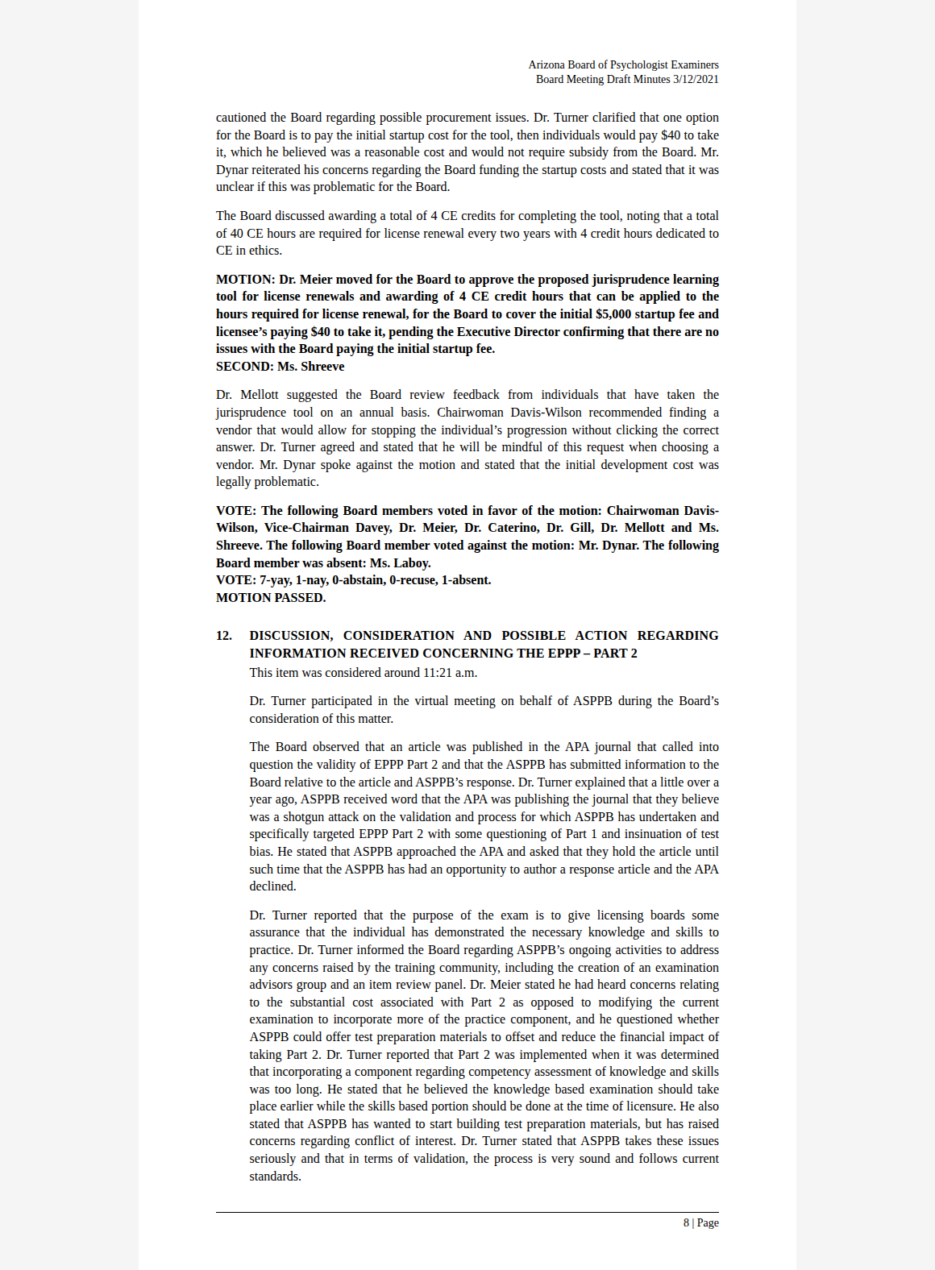Arizona Board of Psychologist Examiners
Board Meeting Draft Minutes 3/12/2021
cautioned the Board regarding possible procurement issues. Dr. Turner clarified that one option for the Board is to pay the initial startup cost for the tool, then individuals would pay $40 to take it, which he believed was a reasonable cost and would not require subsidy from the Board. Mr. Dynar reiterated his concerns regarding the Board funding the startup costs and stated that it was unclear if this was problematic for the Board.
The Board discussed awarding a total of 4 CE credits for completing the tool, noting that a total of 40 CE hours are required for license renewal every two years with 4 credit hours dedicated to CE in ethics.
MOTION: Dr. Meier moved for the Board to approve the proposed jurisprudence learning tool for license renewals and awarding of 4 CE credit hours that can be applied to the hours required for license renewal, for the Board to cover the initial $5,000 startup fee and licensee’s paying $40 to take it, pending the Executive Director confirming that there are no issues with the Board paying the initial startup fee.
SECOND: Ms. Shreeve
Dr. Mellott suggested the Board review feedback from individuals that have taken the jurisprudence tool on an annual basis. Chairwoman Davis-Wilson recommended finding a vendor that would allow for stopping the individual’s progression without clicking the correct answer. Dr. Turner agreed and stated that he will be mindful of this request when choosing a vendor. Mr. Dynar spoke against the motion and stated that the initial development cost was legally problematic.
VOTE: The following Board members voted in favor of the motion: Chairwoman Davis-Wilson, Vice-Chairman Davey, Dr. Meier, Dr. Caterino, Dr. Gill, Dr. Mellott and Ms. Shreeve. The following Board member voted against the motion: Mr. Dynar. The following Board member was absent: Ms. Laboy.
VOTE: 7-yay, 1-nay, 0-abstain, 0-recuse, 1-absent.
MOTION PASSED.
12.
Discussion, Consideration and Possible Action Regarding Information Received Concerning the EPPP – Part 2
This item was considered around 11:21 a.m.
Dr. Turner participated in the virtual meeting on behalf of ASPPB during the Board’s consideration of this matter.
The Board observed that an article was published in the APA journal that called into question the validity of EPPP Part 2 and that the ASPPB has submitted information to the Board relative to the article and ASPPB’s response. Dr. Turner explained that a little over a year ago, ASPPB received word that the APA was publishing the journal that they believe was a shotgun attack on the validation and process for which ASPPB has undertaken and specifically targeted EPPP Part 2 with some questioning of Part 1 and insinuation of test bias. He stated that ASPPB approached the APA and asked that they hold the article until such time that the ASPPB has had an opportunity to author a response article and the APA declined.
Dr. Turner reported that the purpose of the exam is to give licensing boards some assurance that the individual has demonstrated the necessary knowledge and skills to practice. Dr. Turner informed the Board regarding ASPPB’s ongoing activities to address any concerns raised by the training community, including the creation of an examination advisors group and an item review panel. Dr. Meier stated he had heard concerns relating to the substantial cost associated with Part 2 as opposed to modifying the current examination to incorporate more of the practice component, and he questioned whether ASPPB could offer test preparation materials to offset and reduce the financial impact of taking Part 2. Dr. Turner reported that Part 2 was implemented when it was determined that incorporating a component regarding competency assessment of knowledge and skills was too long. He stated that he believed the knowledge based examination should take place earlier while the skills based portion should be done at the time of licensure. He also stated that ASPPB has wanted to start building test preparation materials, but has raised concerns regarding conflict of interest. Dr. Turner stated that ASPPB takes these issues seriously and that in terms of validation, the process is very sound and follows current standards.
8 | Page